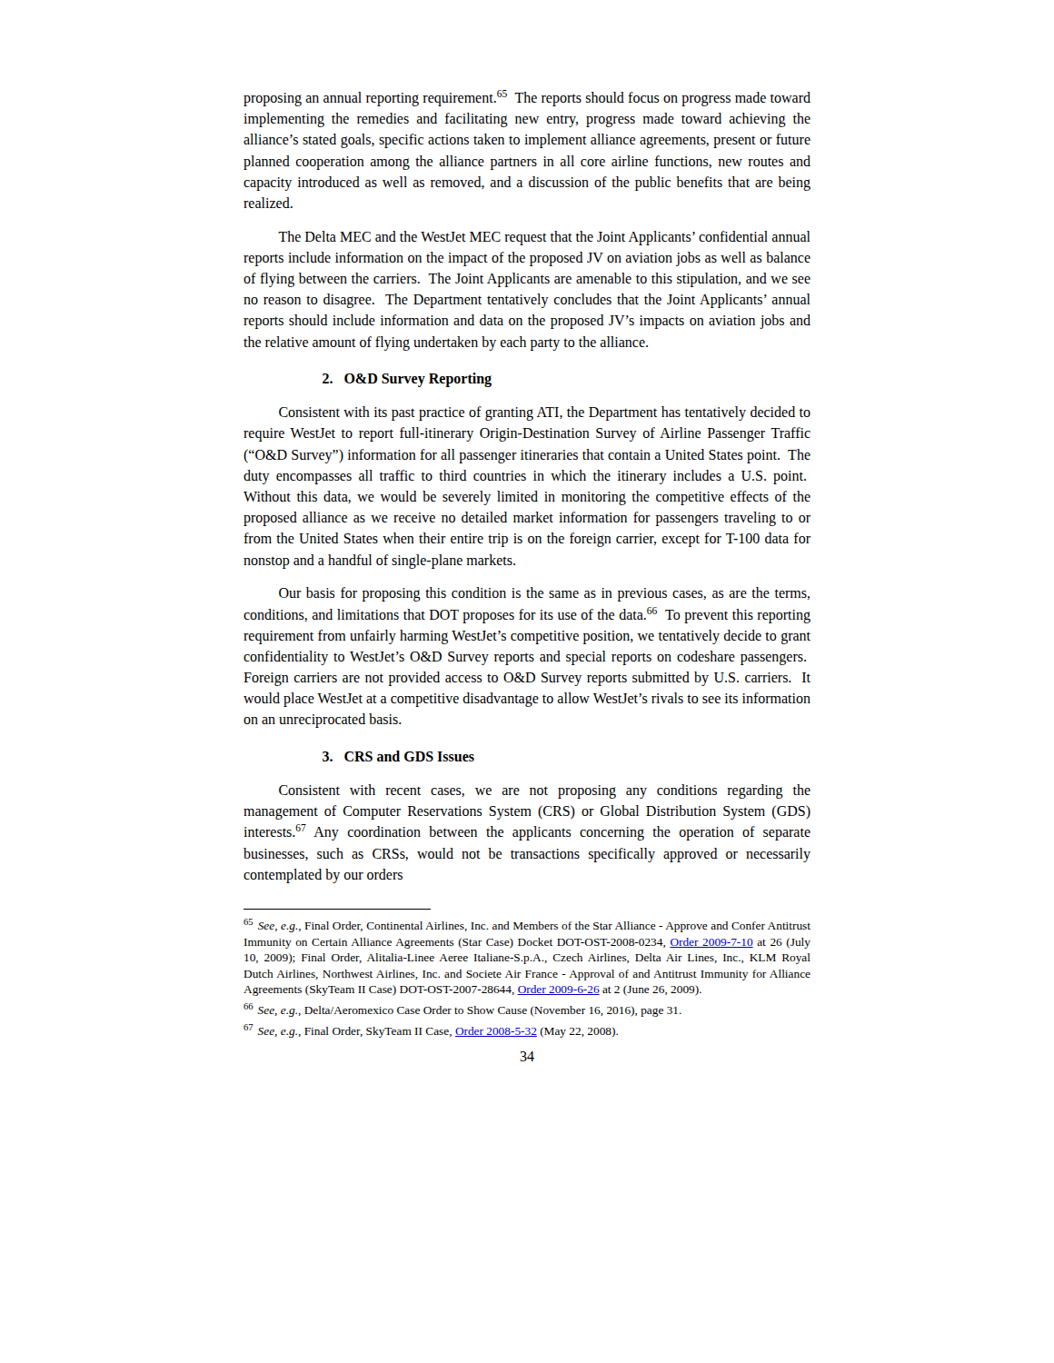proposing an annual reporting requirement.65 The reports should focus on progress made toward implementing the remedies and facilitating new entry, progress made toward achieving the alliance’s stated goals, specific actions taken to implement alliance agreements, present or future planned cooperation among the alliance partners in all core airline functions, new routes and capacity introduced as well as removed, and a discussion of the public benefits that are being realized.
The Delta MEC and the WestJet MEC request that the Joint Applicants’ confidential annual reports include information on the impact of the proposed JV on aviation jobs as well as balance of flying between the carriers. The Joint Applicants are amenable to this stipulation, and we see no reason to disagree. The Department tentatively concludes that the Joint Applicants’ annual reports should include information and data on the proposed JV’s impacts on aviation jobs and the relative amount of flying undertaken by each party to the alliance.
2. O&D Survey Reporting
Consistent with its past practice of granting ATI, the Department has tentatively decided to require WestJet to report full-itinerary Origin-Destination Survey of Airline Passenger Traffic (“O&D Survey”) information for all passenger itineraries that contain a United States point. The duty encompasses all traffic to third countries in which the itinerary includes a U.S. point. Without this data, we would be severely limited in monitoring the competitive effects of the proposed alliance as we receive no detailed market information for passengers traveling to or from the United States when their entire trip is on the foreign carrier, except for T-100 data for nonstop and a handful of single-plane markets.
Our basis for proposing this condition is the same as in previous cases, as are the terms, conditions, and limitations that DOT proposes for its use of the data.66 To prevent this reporting requirement from unfairly harming WestJet’s competitive position, we tentatively decide to grant confidentiality to WestJet’s O&D Survey reports and special reports on codeshare passengers. Foreign carriers are not provided access to O&D Survey reports submitted by U.S. carriers. It would place WestJet at a competitive disadvantage to allow WestJet’s rivals to see its information on an unreciprocated basis.
3. CRS and GDS Issues
Consistent with recent cases, we are not proposing any conditions regarding the management of Computer Reservations System (CRS) or Global Distribution System (GDS) interests.67 Any coordination between the applicants concerning the operation of separate businesses, such as CRSs, would not be transactions specifically approved or necessarily contemplated by our orders
65 See, e.g., Final Order, Continental Airlines, Inc. and Members of the Star Alliance - Approve and Confer Antitrust Immunity on Certain Alliance Agreements (Star Case) Docket DOT-OST-2008-0234, Order 2009-7-10 at 26 (July 10, 2009); Final Order, Alitalia-Linee Aeree Italiane-S.p.A., Czech Airlines, Delta Air Lines, Inc., KLM Royal Dutch Airlines, Northwest Airlines, Inc. and Societe Air France - Approval of and Antitrust Immunity for Alliance Agreements (SkyTeam II Case) DOT-OST-2007-28644, Order 2009-6-26 at 2 (June 26, 2009).
66 See, e.g., Delta/Aeromexico Case Order to Show Cause (November 16, 2016), page 31.
67 See, e.g., Final Order, SkyTeam II Case, Order 2008-5-32 (May 22, 2008).
34